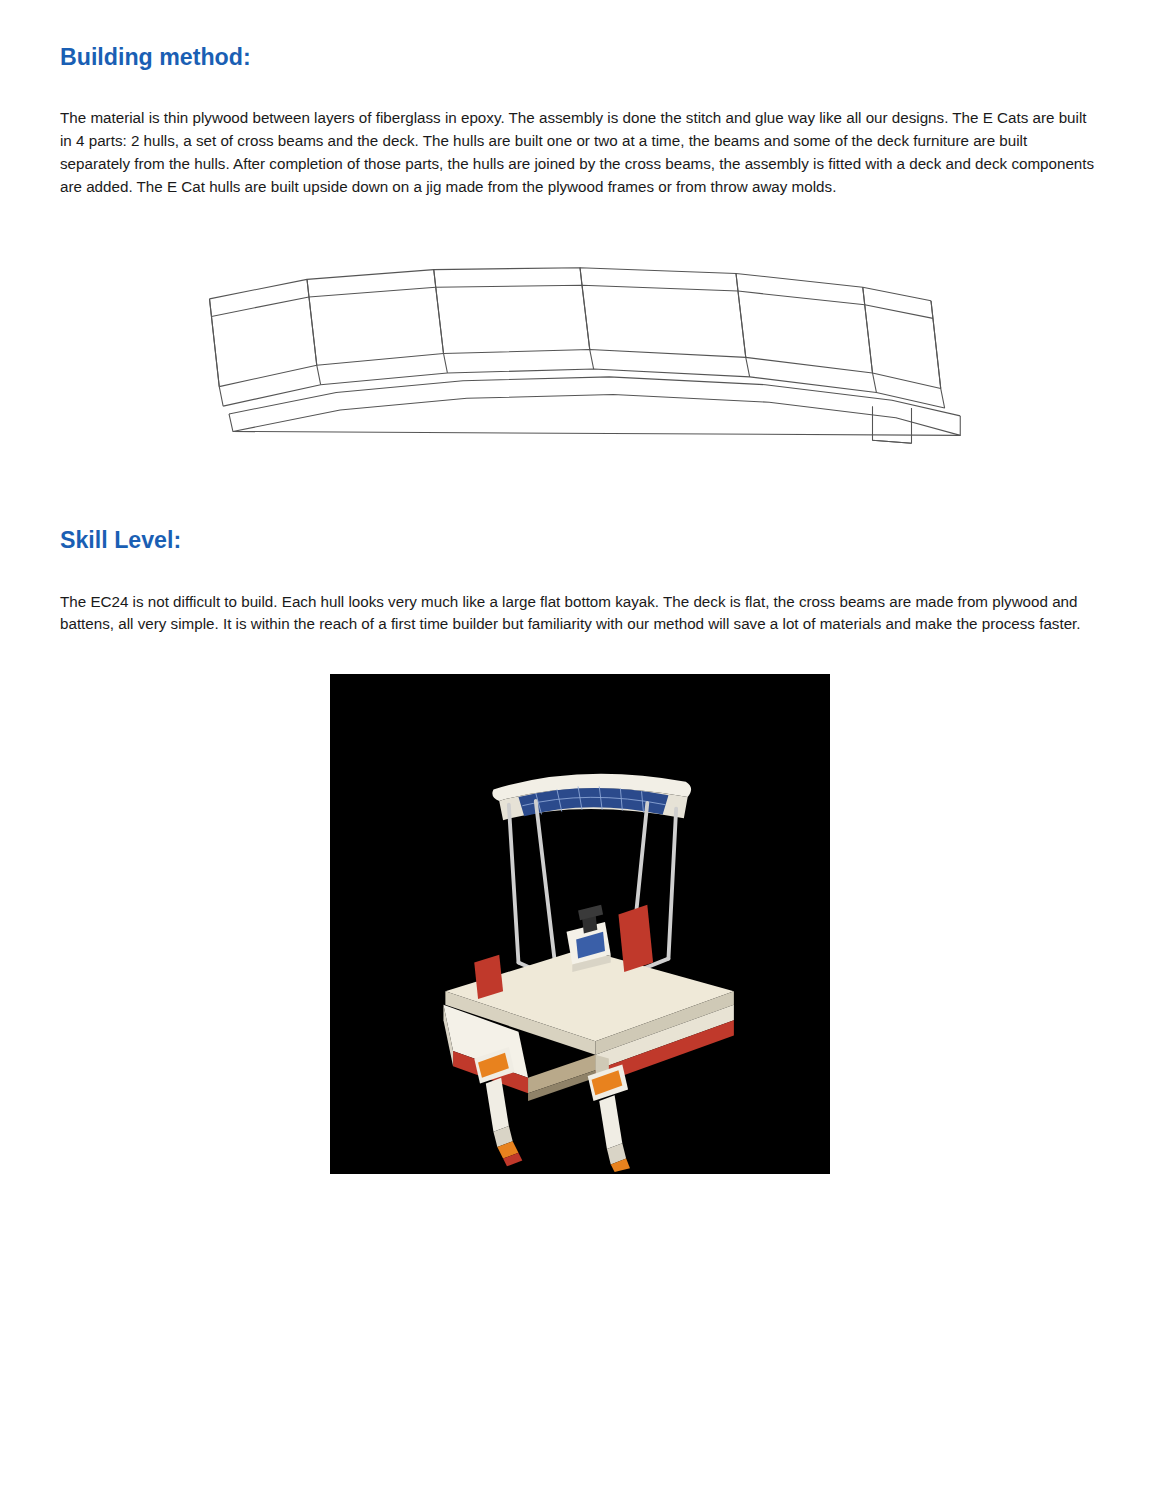Building method:
The material is thin plywood between layers of fiberglass in epoxy. The assembly is done the stitch and glue way like all our designs. The E Cats are built in 4 parts: 2 hulls, a set of cross beams and the deck. The hulls are built one or two at a time, the beams and some of the deck furniture are built separately from the hulls. After completion of those parts, the hulls are joined by the cross beams, the assembly is fitted with a deck and deck components are added. The E Cat hulls are built upside down on a jig made from the plywood frames or from throw away molds.
Skill Level:
The EC24 is not difficult to build. Each hull looks very much like a large flat bottom kayak. The deck is flat, the cross beams are made from plywood and battens, all very simple. It is within the reach of a first time builder but familiarity with our method will save a lot of materials and make the process faster.